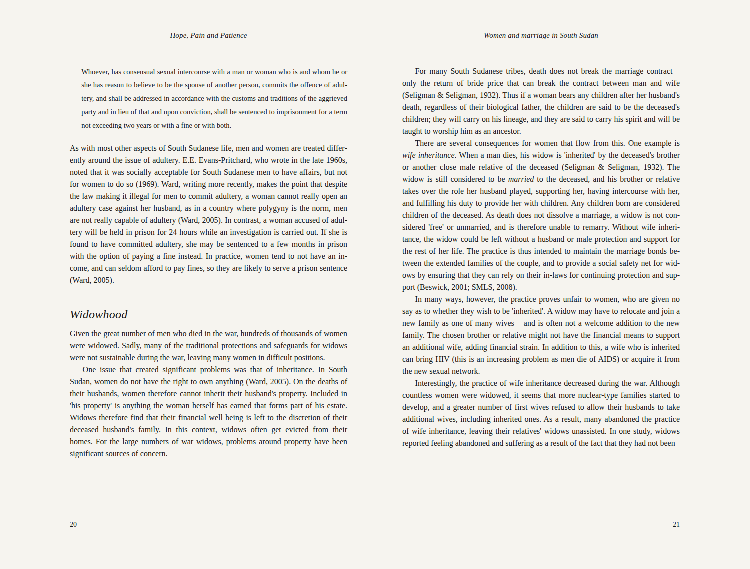Hope, Pain and Patience
Whoever, has consensual sexual intercourse with a man or woman who is and whom he or she has reason to believe to be the spouse of another person, commits the offence of adultery, and shall be addressed in accordance with the customs and traditions of the aggrieved party and in lieu of that and upon conviction, shall be sentenced to imprisonment for a term not exceeding two years or with a fine or with both.
As with most other aspects of South Sudanese life, men and women are treated differently around the issue of adultery. E.E. Evans-Pritchard, who wrote in the late 1960s, noted that it was socially acceptable for South Sudanese men to have affairs, but not for women to do so (1969). Ward, writing more recently, makes the point that despite the law making it illegal for men to commit adultery, a woman cannot really open an adultery case against her husband, as in a country where polygyny is the norm, men are not really capable of adultery (Ward, 2005). In contrast, a woman accused of adultery will be held in prison for 24 hours while an investigation is carried out. If she is found to have committed adultery, she may be sentenced to a few months in prison with the option of paying a fine instead. In practice, women tend to not have an income, and can seldom afford to pay fines, so they are likely to serve a prison sentence (Ward, 2005).
Widowhood
Given the great number of men who died in the war, hundreds of thousands of women were widowed. Sadly, many of the traditional protections and safeguards for widows were not sustainable during the war, leaving many women in difficult positions.
One issue that created significant problems was that of inheritance. In South Sudan, women do not have the right to own anything (Ward, 2005). On the deaths of their husbands, women therefore cannot inherit their husband's property. Included in 'his property' is anything the woman herself has earned that forms part of his estate. Widows therefore find that their financial well being is left to the discretion of their deceased husband's family. In this context, widows often get evicted from their homes. For the large numbers of war widows, problems around property have been significant sources of concern.
20
Women and marriage in South Sudan
For many South Sudanese tribes, death does not break the marriage contract – only the return of bride price that can break the contract between man and wife (Seligman & Seligman, 1932). Thus if a woman bears any children after her husband's death, regardless of their biological father, the children are said to be the deceased's children; they will carry on his lineage, and they are said to carry his spirit and will be taught to worship him as an ancestor.
There are several consequences for women that flow from this. One example is wife inheritance. When a man dies, his widow is 'inherited' by the deceased's brother or another close male relative of the deceased (Seligman & Seligman, 1932). The widow is still considered to be married to the deceased, and his brother or relative takes over the role her husband played, supporting her, having intercourse with her, and fulfilling his duty to provide her with children. Any children born are considered children of the deceased. As death does not dissolve a marriage, a widow is not considered 'free' or unmarried, and is therefore unable to remarry. Without wife inheritance, the widow could be left without a husband or male protection and support for the rest of her life. The practice is thus intended to maintain the marriage bonds between the extended families of the couple, and to provide a social safety net for widows by ensuring that they can rely on their in-laws for continuing protection and support (Beswick, 2001; SMLS, 2008).
In many ways, however, the practice proves unfair to women, who are given no say as to whether they wish to be 'inherited'. A widow may have to relocate and join a new family as one of many wives – and is often not a welcome addition to the new family. The chosen brother or relative might not have the financial means to support an additional wife, adding financial strain. In addition to this, a wife who is inherited can bring HIV (this is an increasing problem as men die of AIDS) or acquire it from the new sexual network.
Interestingly, the practice of wife inheritance decreased during the war. Although countless women were widowed, it seems that more nuclear-type families started to develop, and a greater number of first wives refused to allow their husbands to take additional wives, including inherited ones. As a result, many abandoned the practice of wife inheritance, leaving their relatives' widows unassisted. In one study, widows reported feeling abandoned and suffering as a result of the fact that they had not been
21